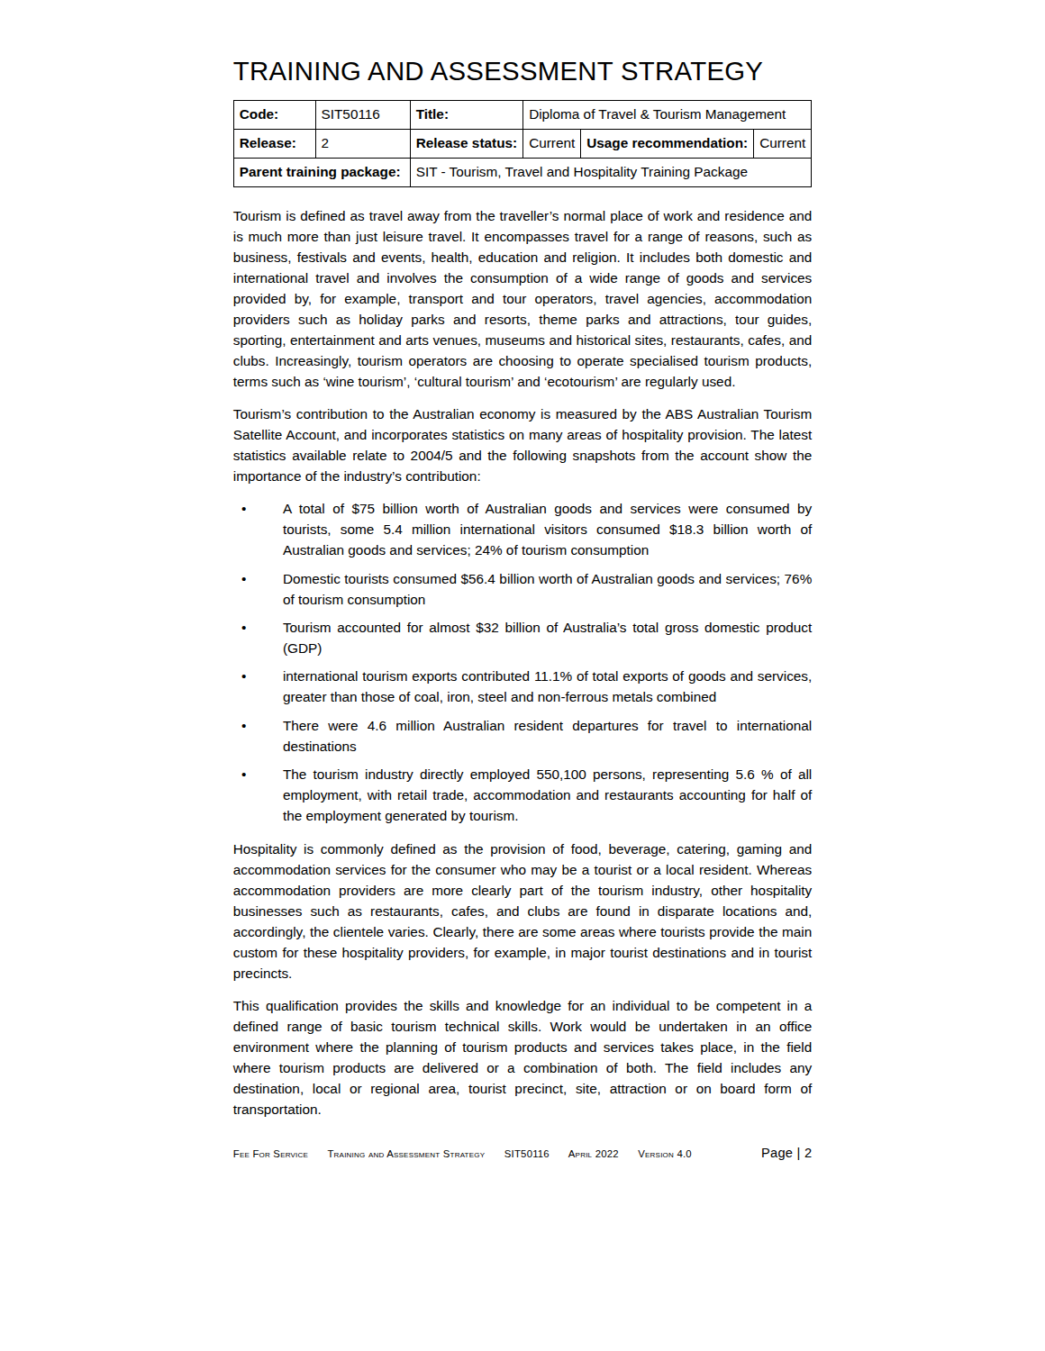TRAINING AND ASSESSMENT STRATEGY
| Code: | SIT50116 | Title: | Diploma of Travel & Tourism Management |
| Release: | 2 | Release status: | Current | Usage recommendation: | Current |
| Parent training package: | SIT - Tourism, Travel and Hospitality Training Package |
Tourism is defined as travel away from the traveller’s normal place of work and residence and is much more than just leisure travel. It encompasses travel for a range of reasons, such as business, festivals and events, health, education and religion. It includes both domestic and international travel and involves the consumption of a wide range of goods and services provided by, for example, transport and tour operators, travel agencies, accommodation providers such as holiday parks and resorts, theme parks and attractions, tour guides, sporting, entertainment and arts venues, museums and historical sites, restaurants, cafes, and clubs. Increasingly, tourism operators are choosing to operate specialised tourism products, terms such as ‘wine tourism’, ‘cultural tourism’ and ‘ecotourism’ are regularly used.
Tourism’s contribution to the Australian economy is measured by the ABS Australian Tourism Satellite Account, and incorporates statistics on many areas of hospitality provision. The latest statistics available relate to 2004/5 and the following snapshots from the account show the importance of the industry’s contribution:
A total of $75 billion worth of Australian goods and services were consumed by tourists, some 5.4 million international visitors consumed $18.3 billion worth of Australian goods and services; 24% of tourism consumption
Domestic tourists consumed $56.4 billion worth of Australian goods and services; 76% of tourism consumption
Tourism accounted for almost $32 billion of Australia’s total gross domestic product (GDP)
international tourism exports contributed 11.1% of total exports of goods and services, greater than those of coal, iron, steel and non-ferrous metals combined
There were 4.6 million Australian resident departures for travel to international destinations
The tourism industry directly employed 550,100 persons, representing 5.6 % of all employment, with retail trade, accommodation and restaurants accounting for half of the employment generated by tourism.
Hospitality is commonly defined as the provision of food, beverage, catering, gaming and accommodation services for the consumer who may be a tourist or a local resident. Whereas accommodation providers are more clearly part of the tourism industry, other hospitality businesses such as restaurants, cafes, and clubs are found in disparate locations and, accordingly, the clientele varies. Clearly, there are some areas where tourists provide the main custom for these hospitality providers, for example, in major tourist destinations and in tourist precincts.
This qualification provides the skills and knowledge for an individual to be competent in a defined range of basic tourism technical skills. Work would be undertaken in an office environment where the planning of tourism products and services takes place, in the field where tourism products are delivered or a combination of both. The field includes any destination, local or regional area, tourist precinct, site, attraction or on board form of transportation.
Fee For Service Training and Assessment Strategy SIT50116 April 2022 Version 4.0
Page | 2